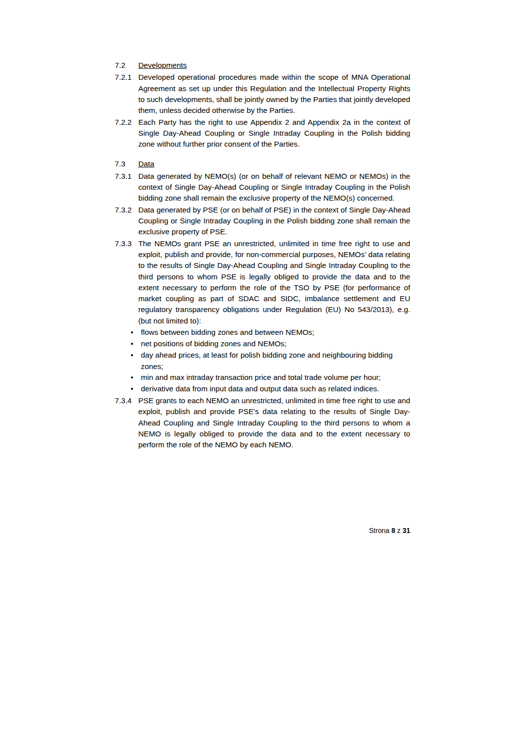7.2 Developments
7.2.1 Developed operational procedures made within the scope of MNA Operational Agreement as set up under this Regulation and the Intellectual Property Rights to such developments, shall be jointly owned by the Parties that jointly developed them, unless decided otherwise by the Parties.
7.2.2 Each Party has the right to use Appendix 2 and Appendix 2a in the context of Single Day-Ahead Coupling or Single Intraday Coupling in the Polish bidding zone without further prior consent of the Parties.
7.3 Data
7.3.1 Data generated by NEMO(s) (or on behalf of relevant NEMO or NEMOs) in the context of Single Day-Ahead Coupling or Single Intraday Coupling in the Polish bidding zone shall remain the exclusive property of the NEMO(s) concerned.
7.3.2 Data generated by PSE (or on behalf of PSE) in the context of Single Day-Ahead Coupling or Single Intraday Coupling in the Polish bidding zone shall remain the exclusive property of PSE.
7.3.3 The NEMOs grant PSE an unrestricted, unlimited in time free right to use and exploit, publish and provide, for non-commercial purposes, NEMOs’ data relating to the results of Single Day-Ahead Coupling and Single Intraday Coupling to the third persons to whom PSE is legally obliged to provide the data and to the extent necessary to perform the role of the TSO by PSE (for performance of market coupling as part of SDAC and SIDC, imbalance settlement and EU regulatory transparency obligations under Regulation (EU) No 543/2013), e.g. (but not limited to):
flows between bidding zones and between NEMOs;
net positions of bidding zones and NEMOs;
day ahead prices, at least for polish bidding zone and neighbouring bidding zones;
min and max intraday transaction price and total trade volume per hour;
derivative data from input data and output data such as related indices.
7.3.4 PSE grants to each NEMO an unrestricted, unlimited in time free right to use and exploit, publish and provide PSE’s data relating to the results of Single Day-Ahead Coupling and Single Intraday Coupling to the third persons to whom a NEMO is legally obliged to provide the data and to the extent necessary to perform the role of the NEMO by each NEMO.
Strona 8 z 31